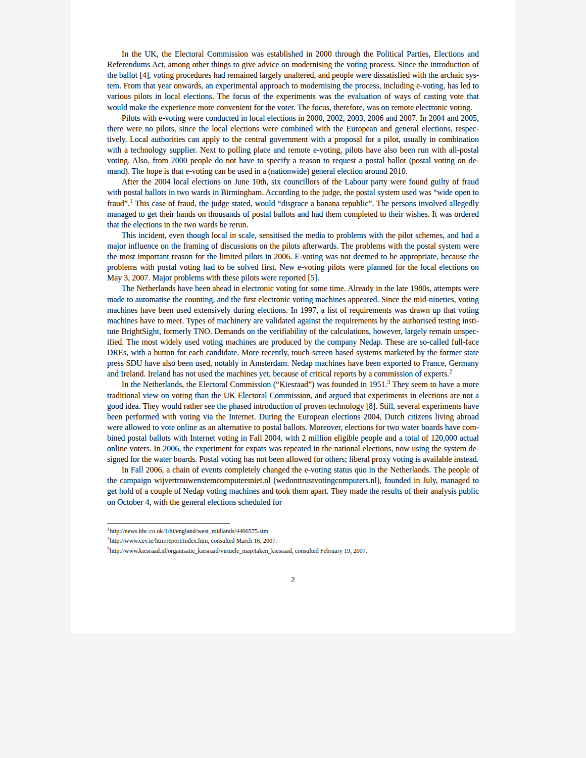In the UK, the Electoral Commission was established in 2000 through the Political Parties, Elections and Referendums Act, among other things to give advice on modernising the voting process. Since the introduction of the ballot [4], voting procedures had remained largely unaltered, and people were dissatisfied with the archaic system. From that year onwards, an experimental approach to modernising the process, including e-voting, has led to various pilots in local elections. The focus of the experiments was the evaluation of ways of casting vote that would make the experience more convenient for the voter. The focus, therefore, was on remote electronic voting.
Pilots with e-voting were conducted in local elections in 2000, 2002, 2003, 2006 and 2007. In 2004 and 2005, there were no pilots, since the local elections were combined with the European and general elections, respectively. Local authorities can apply to the central government with a proposal for a pilot, usually in combination with a technology supplier. Next to polling place and remote e-voting, pilots have also been run with all-postal voting. Also, from 2000 people do not have to specify a reason to request a postal ballot (postal voting on demand). The hope is that e-voting can be used in a (nationwide) general election around 2010.
After the 2004 local elections on June 10th, six councillors of the Labour party were found guilty of fraud with postal ballots in two wards in Birmingham. According to the judge, the postal system used was “wide open to fraud”.1 This case of fraud, the judge stated, would “disgrace a banana republic”. The persons involved allegedly managed to get their hands on thousands of postal ballots and had them completed to their wishes. It was ordered that the elections in the two wards be rerun.
This incident, even though local in scale, sensitised the media to problems with the pilot schemes, and had a major influence on the framing of discussions on the pilots afterwards. The problems with the postal system were the most important reason for the limited pilots in 2006. E-voting was not deemed to be appropriate, because the problems with postal voting had to be solved first. New e-voting pilots were planned for the local elections on May 3, 2007. Major problems with these pilots were reported [5].
The Netherlands have been ahead in electronic voting for some time. Already in the late 1980s, attempts were made to automatise the counting, and the first electronic voting machines appeared. Since the mid-nineties, voting machines have been used extensively during elections. In 1997, a list of requirements was drawn up that voting machines have to meet. Types of machinery are validated against the requirements by the authorised testing institute BrightSight, formerly TNO. Demands on the verifiability of the calculations, however, largely remain unspecified. The most widely used voting machines are produced by the company Nedap. These are so-called full-face DREs, with a button for each candidate. More recently, touch-screen based systems marketed by the former state press SDU have also been used, notably in Amsterdam. Nedap machines have been exported to France, Germany and Ireland. Ireland has not used the machines yet, because of critical reports by a commission of experts.2
In the Netherlands, the Electoral Commission (“Kiesraad”) was founded in 1951.3 They seem to have a more traditional view on voting than the UK Electoral Commission, and argued that experiments in elections are not a good idea. They would rather see the phased introduction of proven technology [8]. Still, several experiments have been performed with voting via the Internet. During the European elections 2004, Dutch citizens living abroad were allowed to vote online as an alternative to postal ballots. Moreover, elections for two water boards have combined postal ballots with Internet voting in Fall 2004, with 2 million eligible people and a total of 120,000 actual online voters. In 2006, the experiment for expats was repeated in the national elections, now using the system designed for the water boards. Postal voting has not been allowed for others; liberal proxy voting is available instead.
In Fall 2006, a chain of events completely changed the e-voting status quo in the Netherlands. The people of the campaign wijvertrouwenstemcomputersniet.nl (wedonttrustvotingcomputers.nl), founded in July, managed to get hold of a couple of Nedap voting machines and took them apart. They made the results of their analysis public on October 4, with the general elections scheduled for
1http://news.bbc.co.uk/1/hi/england/west_midlands/4406575.stm
2http://www.cev.ie/htm/report/index.htm, consulted March 16, 2007.
3http://www.kiesraad.nl/organisatie_kiesraad/virtuele_map/taken_kiesraad, consulted February 19, 2007.
2